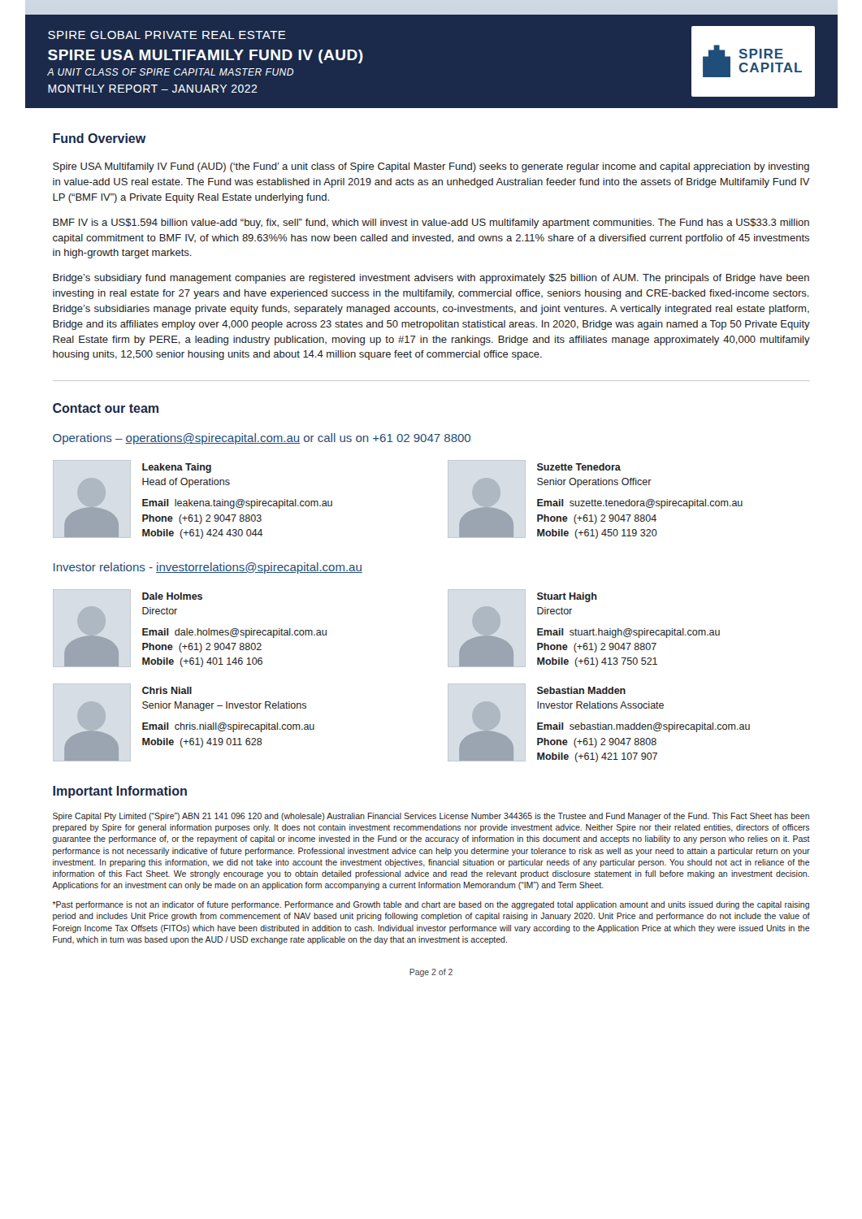Spire Global Private Real Estate
Spire USA Multifamily Fund IV (AUD)
A unit class of Spire Capital Master Fund
Monthly Report – January 2022
SPIRECAPITAL
Fund Overview
Spire USA Multifamily IV Fund (AUD) (‘the Fund’ a unit class of Spire Capital Master Fund) seeks to generate regular income and capital appreciation by investing in value-add US real estate. The Fund was established in April 2019 and acts as an unhedged Australian feeder fund into the assets of Bridge Multifamily Fund IV LP (“BMF IV”) a Private Equity Real Estate underlying fund.
BMF IV is a US$1.594 billion value-add “buy, fix, sell” fund, which will invest in value-add US multifamily apartment communities. The Fund has a US$33.3 million capital commitment to BMF IV, of which 89.63%% has now been called and invested, and owns a 2.11% share of a diversified current portfolio of 45 investments in high-growth target markets.
Bridge’s subsidiary fund management companies are registered investment advisers with approximately $25 billion of AUM. The principals of Bridge have been investing in real estate for 27 years and have experienced success in the multifamily, commercial office, seniors housing and CRE-backed fixed-income sectors. Bridge’s subsidiaries manage private equity funds, separately managed accounts, co-investments, and joint ventures. A vertically integrated real estate platform, Bridge and its affiliates employ over 4,000 people across 23 states and 50 metropolitan statistical areas. In 2020, Bridge was again named a Top 50 Private Equity Real Estate firm by PERE, a leading industry publication, moving up to #17 in the rankings. Bridge and its affiliates manage approximately 40,000 multifamily housing units, 12,500 senior housing units and about 14.4 million square feet of commercial office space.
Contact our team
Operations – operations@spirecapital.com.au or call us on +61 02 9047 8800
Leakena Taing
Head of Operations
Email leakena.taing@spirecapital.com.au
Phone (+61) 2 9047 8803
Mobile (+61) 424 430 044
Suzette Tenedora
Senior Operations Officer
Email suzette.tenedora@spirecapital.com.au
Phone (+61) 2 9047 8804
Mobile (+61) 450 119 320
Investor relations - investorrelations@spirecapital.com.au
Dale Holmes
Director
Email dale.holmes@spirecapital.com.au
Phone (+61) 2 9047 8802
Mobile (+61) 401 146 106
Stuart Haigh
Director
Email stuart.haigh@spirecapital.com.au
Phone (+61) 2 9047 8807
Mobile (+61) 413 750 521
Chris Niall
Senior Manager – Investor Relations
Email chris.niall@spirecapital.com.au
Mobile (+61) 419 011 628
Sebastian Madden
Investor Relations Associate
Email sebastian.madden@spirecapital.com.au
Phone (+61) 2 9047 8808
Mobile (+61) 421 107 907
Important Information
Spire Capital Pty Limited (“Spire”) ABN 21 141 096 120 and (wholesale) Australian Financial Services License Number 344365 is the Trustee and Fund Manager of the Fund. This Fact Sheet has been prepared by Spire for general information purposes only. It does not contain investment recommendations nor provide investment advice. Neither Spire nor their related entities, directors of officers guarantee the performance of, or the repayment of capital or income invested in the Fund or the accuracy of information in this document and accepts no liability to any person who relies on it. Past performance is not necessarily indicative of future performance. Professional investment advice can help you determine your tolerance to risk as well as your need to attain a particular return on your investment. In preparing this information, we did not take into account the investment objectives, financial situation or particular needs of any particular person. You should not act in reliance of the information of this Fact Sheet. We strongly encourage you to obtain detailed professional advice and read the relevant product disclosure statement in full before making an investment decision. Applications for an investment can only be made on an application form accompanying a current Information Memorandum (“IM”) and Term Sheet.
*Past performance is not an indicator of future performance. Performance and Growth table and chart are based on the aggregated total application amount and units issued during the capital raising period and includes Unit Price growth from commencement of NAV based unit pricing following completion of capital raising in January 2020. Unit Price and performance do not include the value of Foreign Income Tax Offsets (FITOs) which have been distributed in addition to cash. Individual investor performance will vary according to the Application Price at which they were issued Units in the Fund, which in turn was based upon the AUD / USD exchange rate applicable on the day that an investment is accepted.
Page 2 of 2